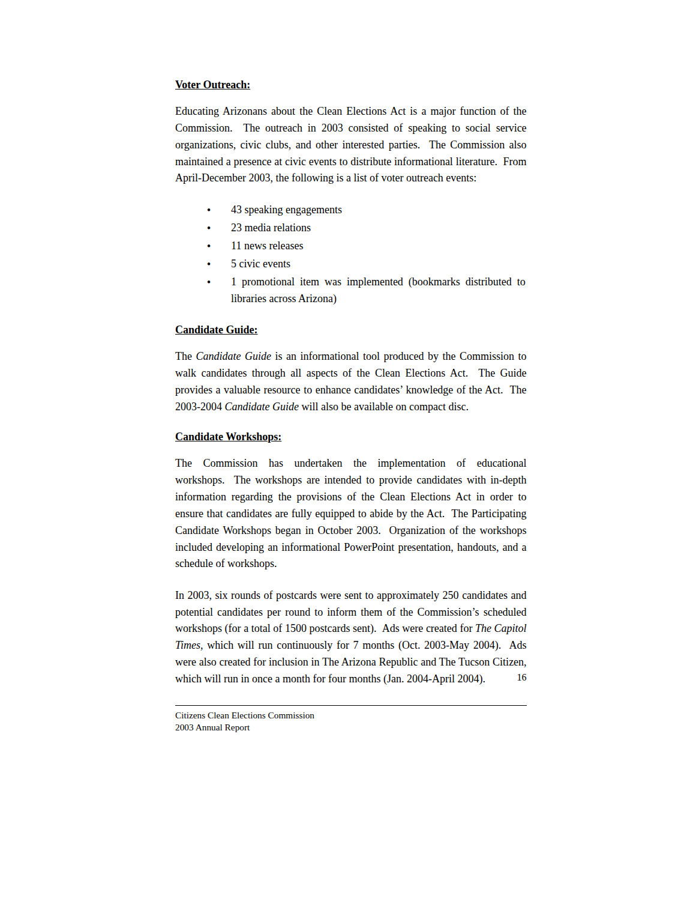Voter Outreach:
Educating Arizonans about the Clean Elections Act is a major function of the Commission. The outreach in 2003 consisted of speaking to social service organizations, civic clubs, and other interested parties. The Commission also maintained a presence at civic events to distribute informational literature. From April-December 2003, the following is a list of voter outreach events:
43 speaking engagements
23 media relations
11 news releases
5 civic events
1 promotional item was implemented (bookmarks distributed to libraries across Arizona)
Candidate Guide:
The Candidate Guide is an informational tool produced by the Commission to walk candidates through all aspects of the Clean Elections Act. The Guide provides a valuable resource to enhance candidates’ knowledge of the Act. The 2003-2004 Candidate Guide will also be available on compact disc.
Candidate Workshops:
The Commission has undertaken the implementation of educational workshops. The workshops are intended to provide candidates with in-depth information regarding the provisions of the Clean Elections Act in order to ensure that candidates are fully equipped to abide by the Act. The Participating Candidate Workshops began in October 2003. Organization of the workshops included developing an informational PowerPoint presentation, handouts, and a schedule of workshops.
In 2003, six rounds of postcards were sent to approximately 250 candidates and potential candidates per round to inform them of the Commission’s scheduled workshops (for a total of 1500 postcards sent). Ads were created for The Capitol Times, which will run continuously for 7 months (Oct. 2003-May 2004). Ads were also created for inclusion in The Arizona Republic and The Tucson Citizen, which will run in once a month for four months (Jan. 2004-April 2004).
16
Citizens Clean Elections Commission
2003 Annual Report